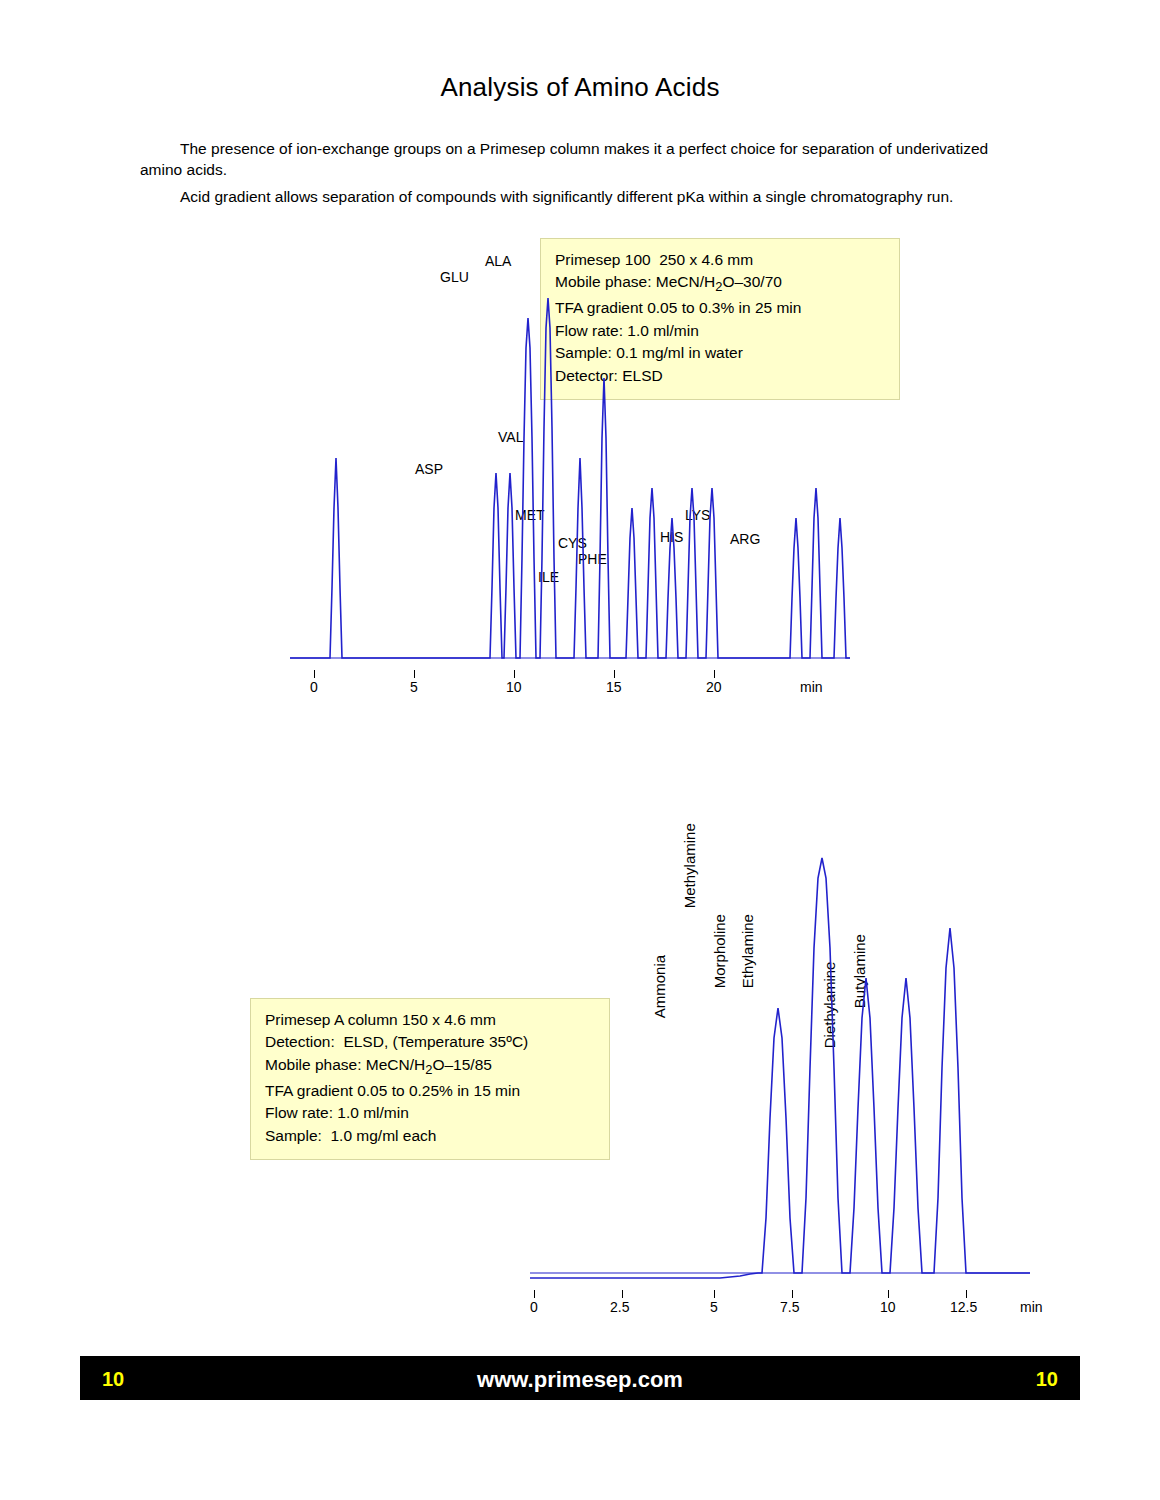Analysis of Amino Acids
The presence of ion-exchange groups on a Primesep column makes it a perfect choice for separation of underivatized amino acids.
Acid gradient allows separation of compounds with significantly different pKa within a single chromatography run.
Primesep 100 250 x 4.6 mm
Mobile phase: MeCN/H2O–30/70
TFA gradient 0.05 to 0.3% in 25 min
Flow rate: 1.0 ml/min
Sample: 0.1 mg/ml in water
Detector: ELSD
GLU ALA VAL ASP MET ILE CYS PHE HIS LYS ARG
0 5 10 15 20 min
Primesep A column 150 x 4.6 mm
Detection: ELSD, (Temperature 35ºC)
Mobile phase: MeCN/H2O–15/85
TFA gradient 0.05 to 0.25% in 15 min
Flow rate: 1.0 ml/min
Sample: 1.0 mg/ml each
Ammonia Methylamine Morpholine Ethylamine Diethylamine Butylamine
0 2.5 5 7.5 10 12.5 min
10 www.primesep.com 10